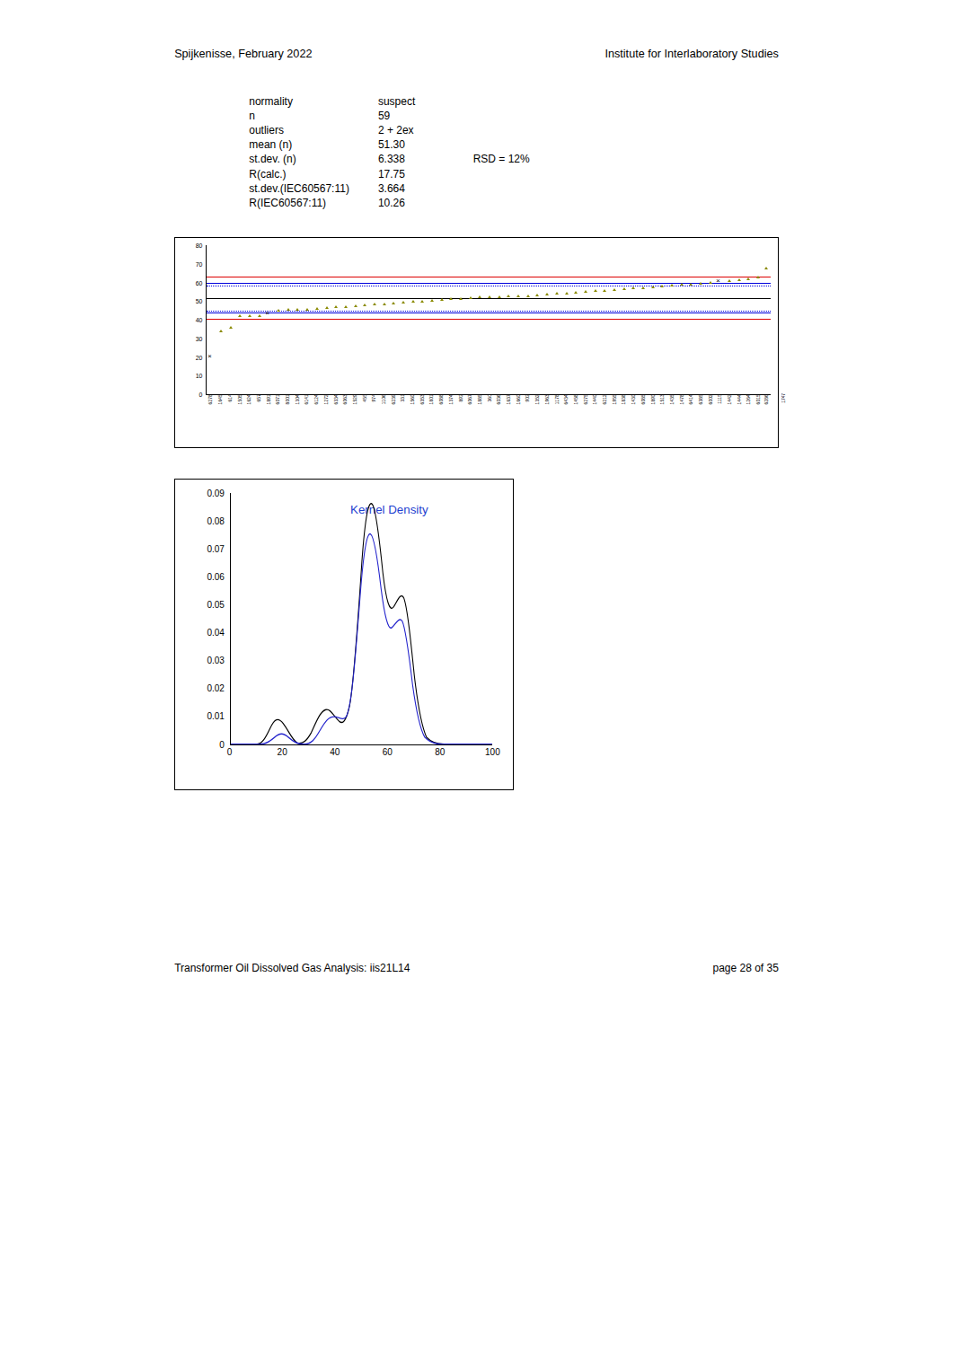Spijkenisse, February 2022
Institute for Interlaboratory Studies
| normality | suspect | |
| n | 59 | |
| outliers | 2 + 2ex | |
| mean (n) | 51.30 | |
| st.dev. (n) | 6.338 | RSD = 12% |
| R(calc.) | 17.75 | |
| st.dev.(IEC60567:11) | 3.664 | |
| R(IEC60567:11) | 10.26 | |
80 70 60 50 40 30 20 10 0
6278 1645 614 1505 1624 657 1891 6071 8001 1304 6141 6124 1272 6334 6063 1529 455 974 1106 6239 331 1560 6353 1801 6088 1374 892 6067 1885 360 6036 1637 1660 902 1352 1963 1178 6434 1458 6275 1440 6212 1955 1838 1430 6085 1890 1513 1435 1478 6414 6385 6002 1115 1442 1444 1264 6015 6286
1747
Kernel Density
0.09 0.08 0.07 0.06 0.05 0.04 0.03 0.02 0.01 0
0 20 40 60 80 100
Transformer Oil Dissolved Gas Analysis: iis21L14
page 28 of 35